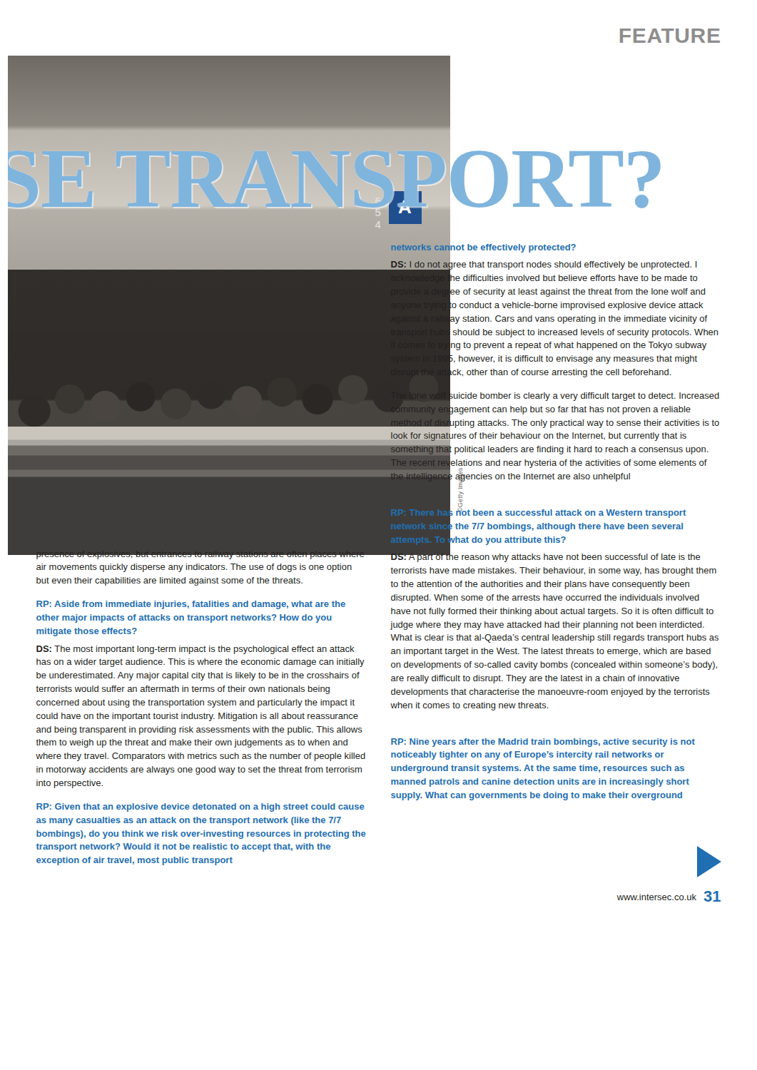FEATURE
6
5
4
A
SE TRANSPORT?
©Getty Images
presence of explosives, but entrances to railway stations are often places where air movements quickly disperse any indicators. The use of dogs is one option but even their capabilities are limited against some of the threats.
RP: Aside from immediate injuries, fatalities and damage, what are the other major impacts of attacks on transport networks? How do you mitigate those effects?
DS: The most important long-term impact is the psychological effect an attack has on a wider target audience. This is where the economic damage can initially be underestimated. Any major capital city that is likely to be in the crosshairs of terrorists would suffer an aftermath in terms of their own nationals being concerned about using the transportation system and particularly the impact it could have on the important tourist industry. Mitigation is all about reassurance and being transparent in providing risk assessments with the public. This allows them to weigh up the threat and make their own judgements as to when and where they travel. Comparators with metrics such as the number of people killed in motorway accidents are always one good way to set the threat from terrorism into perspective.
RP: Given that an explosive device detonated on a high street could cause as many casualties as an attack on the transport network (like the 7/7 bombings), do you think we risk over-investing resources in protecting the transport network? Would it not be realistic to accept that, with the exception of air travel, most public transport
networks cannot be effectively protected?
DS: I do not agree that transport nodes should effectively be unprotected. I acknowledge the difficulties involved but believe efforts have to be made to provide a degree of security at least against the threat from the lone wolf and anyone trying to conduct a vehicle-borne improvised explosive device attack against a railway station. Cars and vans operating in the immediate vicinity of transport hubs should be subject to increased levels of security protocols. When it comes to trying to prevent a repeat of what happened on the Tokyo subway system in 1995, however, it is difficult to envisage any measures that might disrupt the attack, other than of course arresting the cell beforehand.
The lone wolf suicide bomber is clearly a very difficult target to detect. Increased community engagement can help but so far that has not proven a reliable method of disrupting attacks. The only practical way to sense their activities is to look for signatures of their behaviour on the Internet, but currently that is something that political leaders are finding it hard to reach a consensus upon. The recent revelations and near hysteria of the activities of some elements of the intelligence agencies on the Internet are also unhelpful
RP: There has not been a successful attack on a Western transport network since the 7/7 bombings, although there have been several attempts. To what do you attribute this?
DS: A part of the reason why attacks have not been successful of late is the terrorists have made mistakes. Their behaviour, in some way, has brought them to the attention of the authorities and their plans have consequently been disrupted. When some of the arrests have occurred the individuals involved have not fully formed their thinking about actual targets. So it is often difficult to judge where they may have attacked had their planning not been interdicted. What is clear is that al-Qaeda’s central leadership still regards transport hubs as an important target in the West. The latest threats to emerge, which are based on developments of so-called cavity bombs (concealed within someone’s body), are really difficult to disrupt. They are the latest in a chain of innovative developments that characterise the manoeuvre-room enjoyed by the terrorists when it comes to creating new threats.
RP: Nine years after the Madrid train bombings, active security is not noticeably tighter on any of Europe’s intercity rail networks or underground transit systems. At the same time, resources such as manned patrols and canine detection units are in increasingly short supply. What can governments be doing to make their overground
www.intersec.co.uk 31